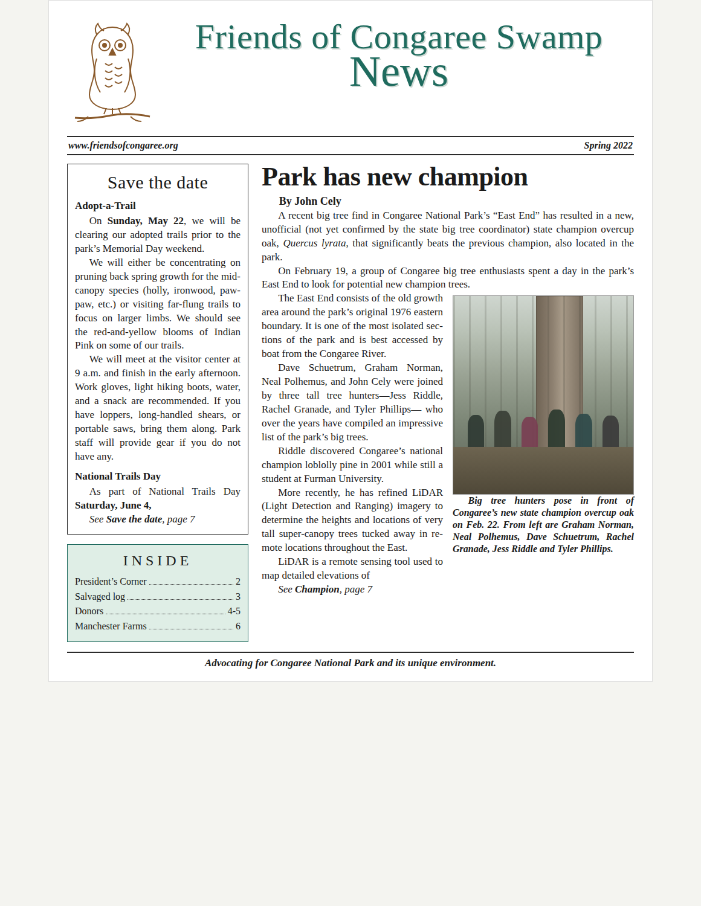Friends of Congaree Swamp
News
www.friendsofcongaree.org Spring 2022
Save the date
Adopt-a-Trail
On Sunday, May 22, we will be clearing our adopted trails prior to the park’s Memorial Day weekend.
We will either be concentrating on pruning back spring growth for the mid-canopy species (holly, ironwood, pawpaw, etc.) or visiting far-flung trails to focus on larger limbs. We should see the red-and-yellow blooms of Indian Pink on some of our trails.
We will meet at the visitor center at 9 a.m. and finish in the early afternoon. Work gloves, light hiking boots, water, and a snack are recommended. If you have loppers, long-handled shears, or portable saws, bring them along. Park staff will provide gear if you do not have any.
National Trails Day
As part of National Trails Day Saturday, June 4,
See Save the date, page 7
INSIDE
President’s Corner 2
Salvaged log 3
Donors 4-5
Manchester Farms 6
Park has new champion
By John Cely
A recent big tree find in Congaree National Park’s “East End” has resulted in a new, unofficial (not yet confirmed by the state big tree coordinator) state champion overcup oak, Quercus lyrata, that significantly beats the previous champion, also located in the park.
On February 19, a group of Congaree big tree enthusiasts spent a day in the park’s East End to look for potential new champion trees.
Big tree hunters pose in front of Congaree’s new state champion overcup oak on Feb. 22. From left are Graham Norman, Neal Polhemus, Dave Schuetrum, Rachel Granade, Jess Riddle and Tyler Phillips.
The East End consists of the old growth area around the park’s original 1976 eastern boundary. It is one of the most isolated sections of the park and is best accessed by boat from the Congaree River.
Dave Schuetrum, Graham Norman, Neal Polhemus, and John Cely were joined by three tall tree hunters—Jess Riddle, Rachel Granade, and Tyler Phillips— who over the years have compiled an impressive list of the park’s big trees.
Riddle discovered Congaree’s national champion loblolly pine in 2001 while still a student at Furman University.
More recently, he has refined LiDAR (Light Detection and Ranging) imagery to determine the heights and locations of very tall super-canopy trees tucked away in remote locations throughout the East.
LiDAR is a remote sensing tool used to map detailed elevations of
See Champion, page 7
Advocating for Congaree National Park and its unique environment.